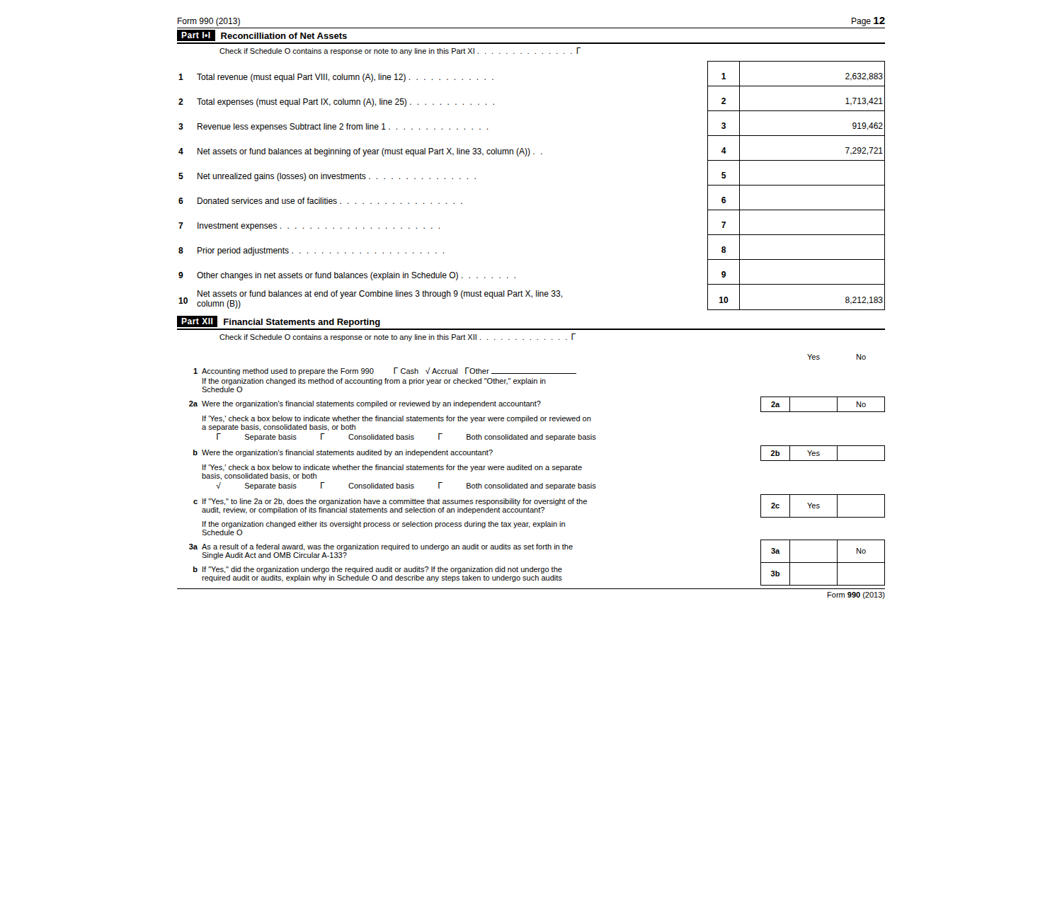Form 990 (2013)
Page 12
Part I•I Reconcilliation of Net Assets
Check if Schedule O contains a response or note to any line in this Part XI . . . . . . . . . . . . . . Γ
| 1 | Total revenue (must equal Part VIII, column (A), line 12) . . . . . . . . . . . . | 1 | 2,632,883 |
| 2 | Total expenses (must equal Part IX, column (A), line 25) . . . . . . . . . . . . | 2 | 1,713,421 |
| 3 | Revenue less expenses Subtract line 2 from line 1 . . . . . . . . . . . . . . | 3 | 919,462 |
| 4 | Net assets or fund balances at beginning of year (must equal Part X, line 33, column (A)) . . | 4 | 7,292,721 |
| 5 | Net unrealized gains (losses) on investments . . . . . . . . . . . . . . . | 5 | |
| 6 | Donated services and use of facilities . . . . . . . . . . . . . . . . . | 6 | |
| 7 | Investment expenses . . . . . . . . . . . . . . . . . . . . . . | 7 | |
| 8 | Prior period adjustments . . . . . . . . . . . . . . . . . . . . . | 8 | |
| 9 | Other changes in net assets or fund balances (explain in Schedule O) . . . . . . . . | 9 | |
| 10 | Net assets or fund balances at end of year Combine lines 3 through 9 (must equal Part X, line 33, column (B)) | 10 | 8,212,183 |
Part XII Financial Statements and Reporting
Check if Schedule O contains a response or note to any line in this Part XII . . . . . . . . . . . . . Γ
| | | | Yes | No |
| 1 | Accounting method used to prepare the Form 990 Γ Cash √ Accrual Γ Other If the organization changed its method of accounting from a prior year or checked "Other," explain in Schedule O | | | |
| 2a | Were the organization's financial statements compiled or reviewed by an independent accountant? | 2a | | No |
| | If 'Yes,' check a box below to indicate whether the financial statements for the year were compiled or reviewed on a separate basis, consolidated basis, or both Γ Separate basis Γ Consolidated basis Γ Both consolidated and separate basis | | | |
| b | Were the organization's financial statements audited by an independent accountant? | 2b | Yes | |
| | If 'Yes,' check a box below to indicate whether the financial statements for the year were audited on a separate basis, consolidated basis, or both √ Separate basis Γ Consolidated basis Γ Both consolidated and separate basis | | | |
| c | If "Yes," to line 2a or 2b, does the organization have a committee that assumes responsibility for oversight of the audit, review, or compilation of its financial statements and selection of an independent accountant? | 2c | Yes | |
| | If the organization changed either its oversight process or selection process during the tax year, explain in Schedule O | | | |
| 3a | As a result of a federal award, was the organization required to undergo an audit or audits as set forth in the Single Audit Act and OMB Circular A-133? | 3a | | No |
| b | If "Yes," did the organization undergo the required audit or audits? If the organization did not undergo the required audit or audits, explain why in Schedule O and describe any steps taken to undergo such audits | 3b | | |
Form 990 (2013)